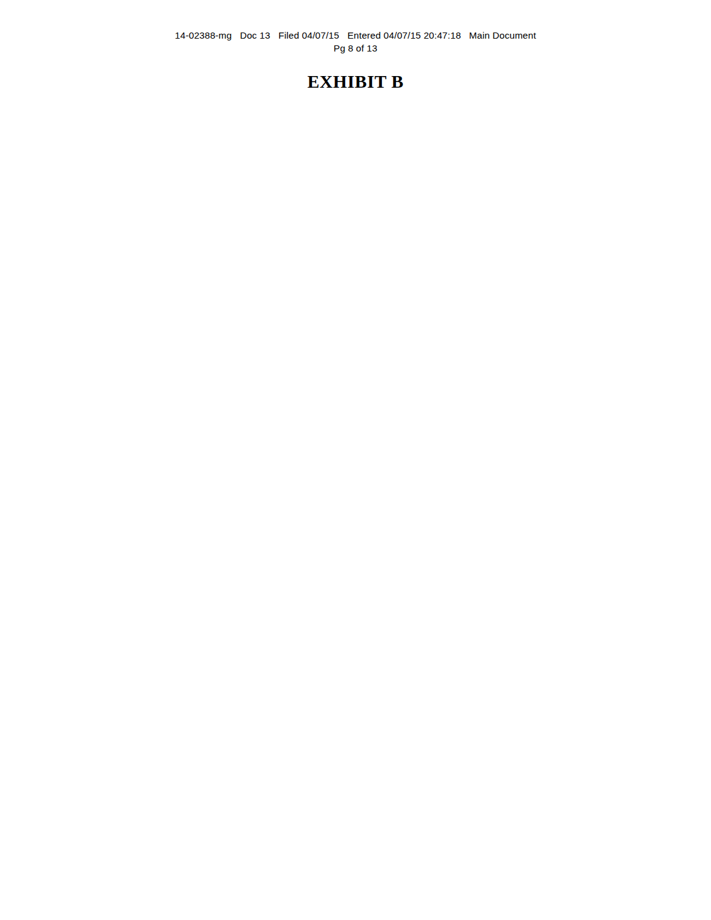14-02388-mg Doc 13 Filed 04/07/15 Entered 04/07/15 20:47:18 Main Document Pg 8 of 13
EXHIBIT B